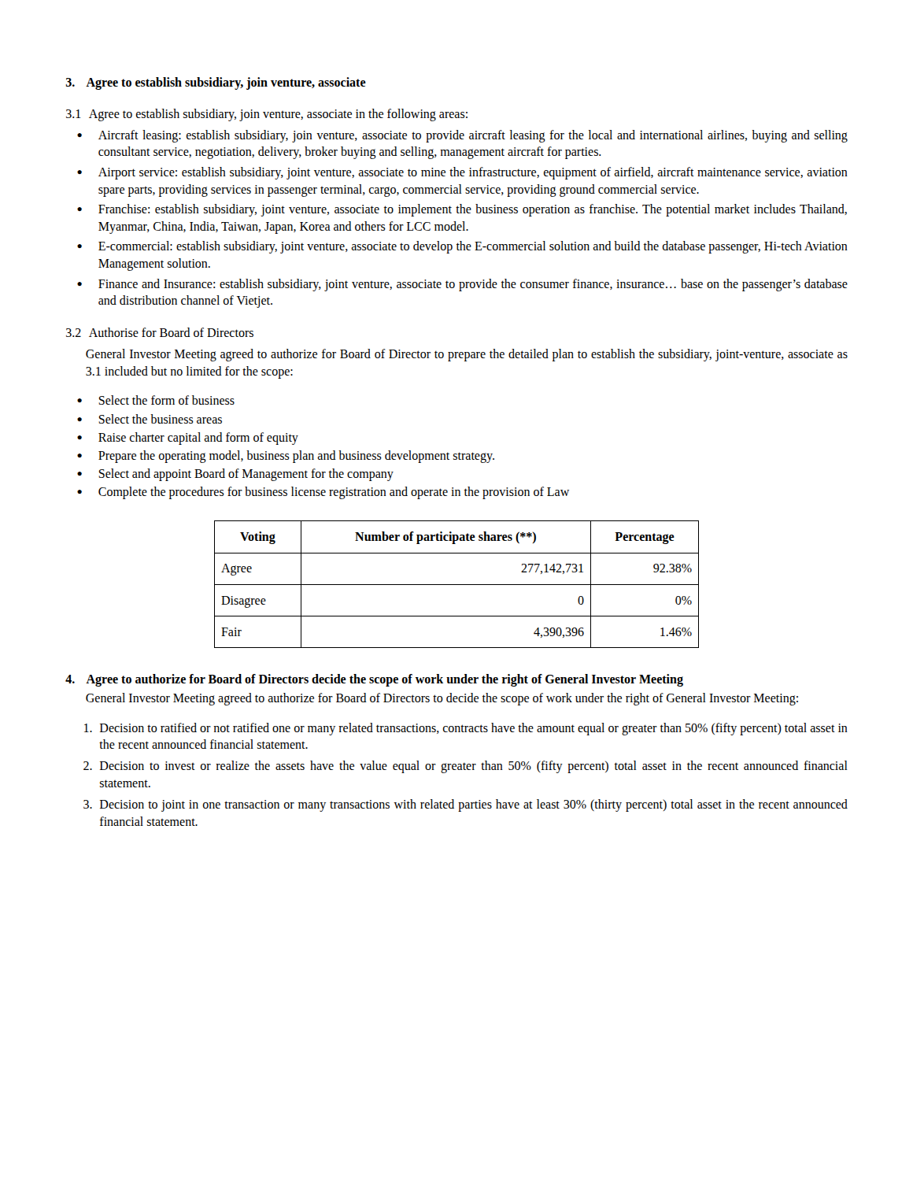3. Agree to establish subsidiary, join venture, associate
3.1 Agree to establish subsidiary, join venture, associate in the following areas:
Aircraft leasing: establish subsidiary, join venture, associate to provide aircraft leasing for the local and international airlines, buying and selling consultant service, negotiation, delivery, broker buying and selling, management aircraft for parties.
Airport service: establish subsidiary, joint venture, associate to mine the infrastructure, equipment of airfield, aircraft maintenance service, aviation spare parts, providing services in passenger terminal, cargo, commercial service, providing ground commercial service.
Franchise: establish subsidiary, joint venture, associate to implement the business operation as franchise. The potential market includes Thailand, Myanmar, China, India, Taiwan, Japan, Korea and others for LCC model.
E-commercial: establish subsidiary, joint venture, associate to develop the E-commercial solution and build the database passenger, Hi-tech Aviation Management solution.
Finance and Insurance: establish subsidiary, joint venture, associate to provide the consumer finance, insurance… base on the passenger’s database and distribution channel of Vietjet.
3.2 Authorise for Board of Directors
General Investor Meeting agreed to authorize for Board of Director to prepare the detailed plan to establish the subsidiary, joint-venture, associate as 3.1 included but no limited for the scope:
Select the form of business
Select the business areas
Raise charter capital and form of equity
Prepare the operating model, business plan and business development strategy.
Select and appoint Board of Management for the company
Complete the procedures for business license registration and operate in the provision of Law
| Voting | Number of participate shares (**) | Percentage |
| --- | --- | --- |
| Agree | 277,142,731 | 92.38% |
| Disagree | 0 | 0% |
| Fair | 4,390,396 | 1.46% |
4. Agree to authorize for Board of Directors decide the scope of work under the right of General Investor Meeting
General Investor Meeting agreed to authorize for Board of Directors to decide the scope of work under the right of General Investor Meeting:
Decision to ratified or not ratified one or many related transactions, contracts have the amount equal or greater than 50% (fifty percent) total asset in the recent announced financial statement.
Decision to invest or realize the assets have the value equal or greater than 50% (fifty percent) total asset in the recent announced financial statement.
Decision to joint in one transaction or many transactions with related parties have at least 30% (thirty percent) total asset in the recent announced financial statement.